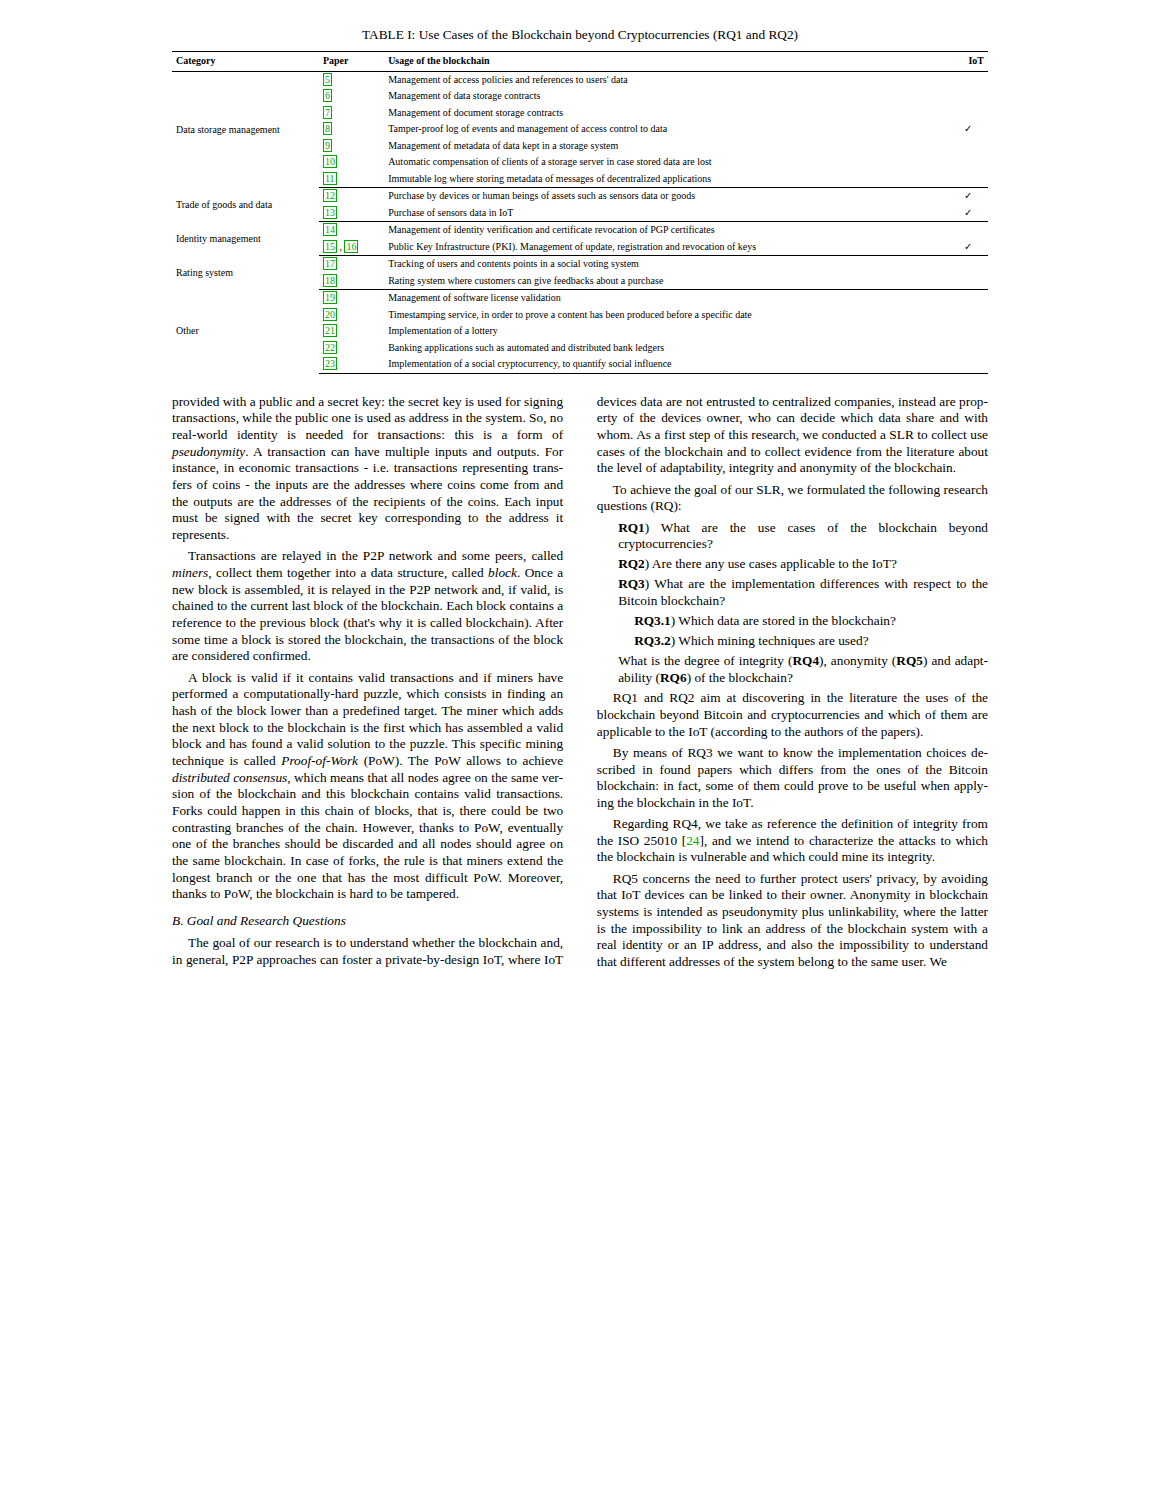TABLE I: Use Cases of the Blockchain beyond Cryptocurrencies (RQ1 and RQ2)
| Category | Paper | Usage of the blockchain | IoT |
| --- | --- | --- | --- |
| Data storage management | 5 | Management of access policies and references to users' data | |
| 6 | Management of data storage contracts | |
| 7 | Management of document storage contracts | |
| 8 | Tamper-proof log of events and management of access control to data | ✓ |
| 9 | Management of metadata of data kept in a storage system | |
| 10 | Automatic compensation of clients of a storage server in case stored data are lost | |
| 11 | Immutable log where storing metadata of messages of decentralized applications | |
| Trade of goods and data | 12 | Purchase by devices or human beings of assets such as sensors data or goods | ✓ |
| 13 | Purchase of sensors data in IoT | ✓ |
| Identity management | 14 | Management of identity verification and certificate revocation of PGP certificates | |
| 15 , 16 | Public Key Infrastructure (PKI). Management of update, registration and revocation of keys | ✓ |
| Rating system | 17 | Tracking of users and contents points in a social voting system | |
| 18 | Rating system where customers can give feedbacks about a purchase | |
| Other | 19 | Management of software license validation | |
| 20 | Timestamping service, in order to prove a content has been produced before a specific date | |
| 21 | Implementation of a lottery | |
| 22 | Banking applications such as automated and distributed bank ledgers | |
| 23 | Implementation of a social cryptocurrency, to quantify social influence | |
provided with a public and a secret key: the secret key is used for signing transactions, while the public one is used as address in the system. So, no real-world identity is needed for transactions: this is a form of pseudonymity. A transaction can have multiple inputs and outputs. For instance, in economic transactions - i.e. transactions representing transfers of coins - the inputs are the addresses where coins come from and the outputs are the addresses of the recipients of the coins. Each input must be signed with the secret key corresponding to the address it represents.
Transactions are relayed in the P2P network and some peers, called miners, collect them together into a data structure, called block. Once a new block is assembled, it is relayed in the P2P network and, if valid, is chained to the current last block of the blockchain. Each block contains a reference to the previous block (that's why it is called blockchain). After some time a block is stored the blockchain, the transactions of the block are considered confirmed.
A block is valid if it contains valid transactions and if miners have performed a computationally-hard puzzle, which consists in finding an hash of the block lower than a predefined target. The miner which adds the next block to the blockchain is the first which has assembled a valid block and has found a valid solution to the puzzle. This specific mining technique is called Proof-of-Work (PoW). The PoW allows to achieve distributed consensus, which means that all nodes agree on the same version of the blockchain and this blockchain contains valid transactions. Forks could happen in this chain of blocks, that is, there could be two contrasting branches of the chain. However, thanks to PoW, eventually one of the branches should be discarded and all nodes should agree on the same blockchain. In case of forks, the rule is that miners extend the longest branch or the one that has the most difficult PoW. Moreover, thanks to PoW, the blockchain is hard to be tampered.
B. Goal and Research Questions
The goal of our research is to understand whether the blockchain and, in general, P2P approaches can foster a private-by-design IoT, where IoT devices data are not entrusted to centralized companies, instead are property of the devices owner, who can decide which data share and with whom. As a first step of this research, we conducted a SLR to collect use cases of the blockchain and to collect evidence from the literature about the level of adaptability, integrity and anonymity of the blockchain.
To achieve the goal of our SLR, we formulated the following research questions (RQ):
RQ1) What are the use cases of the blockchain beyond cryptocurrencies?
RQ2) Are there any use cases applicable to the IoT?
RQ3) What are the implementation differences with respect to the Bitcoin blockchain?
RQ3.1) Which data are stored in the blockchain?
RQ3.2) Which mining techniques are used?
What is the degree of integrity (RQ4), anonymity (RQ5) and adaptability (RQ6) of the blockchain?
RQ1 and RQ2 aim at discovering in the literature the uses of the blockchain beyond Bitcoin and cryptocurrencies and which of them are applicable to the IoT (according to the authors of the papers).
By means of RQ3 we want to know the implementation choices described in found papers which differs from the ones of the Bitcoin blockchain: in fact, some of them could prove to be useful when applying the blockchain in the IoT.
Regarding RQ4, we take as reference the definition of integrity from the ISO 25010 [24], and we intend to characterize the attacks to which the blockchain is vulnerable and which could mine its integrity.
RQ5 concerns the need to further protect users' privacy, by avoiding that IoT devices can be linked to their owner. Anonymity in blockchain systems is intended as pseudonymity plus unlinkability, where the latter is the impossibility to link an address of the blockchain system with a real identity or an IP address, and also the impossibility to understand that different addresses of the system belong to the same user. We